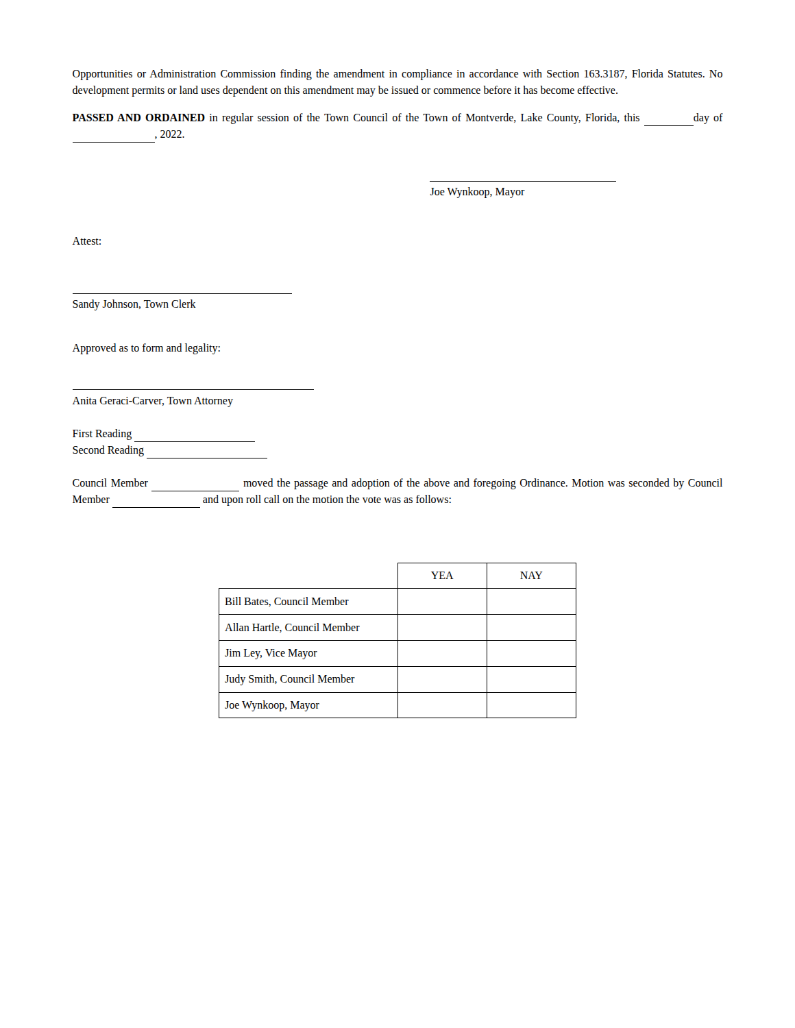Opportunities or Administration Commission finding the amendment in compliance in accordance with Section 163.3187, Florida Statutes. No development permits or land uses dependent on this amendment may be issued or commence before it has become effective.
PASSED AND ORDAINED in regular session of the Town Council of the Town of Montverde, Lake County, Florida, this day of , 2022.
Joe Wynkoop, Mayor
Attest:
Sandy Johnson, Town Clerk
Approved as to form and legality:
Anita Geraci-Carver, Town Attorney
First Reading
Second Reading
Council Member moved the passage and adoption of the above and foregoing Ordinance. Motion was seconded by Council Member and upon roll call on the motion the vote was as follows:
| | YEA | NAY |
| Bill Bates, Council Member | | |
| Allan Hartle, Council Member | | |
| Jim Ley, Vice Mayor | | |
| Judy Smith, Council Member | | |
| Joe Wynkoop, Mayor | | |